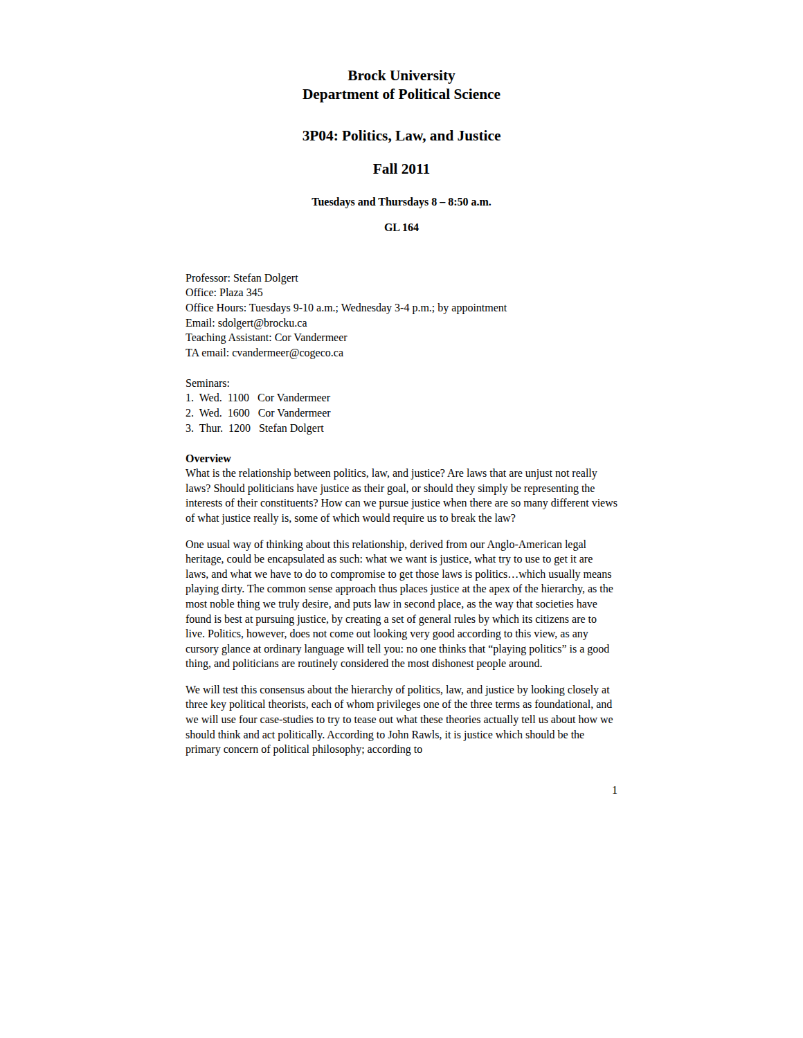Brock University
Department of Political Science
3P04: Politics, Law, and Justice
Fall 2011
Tuesdays and Thursdays 8 – 8:50 a.m.
GL 164
Professor: Stefan Dolgert
Office: Plaza 345
Office Hours: Tuesdays 9-10 a.m.; Wednesday 3-4 p.m.; by appointment
Email: sdolgert@brocku.ca
Teaching Assistant: Cor Vandermeer
TA email: cvandermeer@cogeco.ca
Seminars:
1. Wed. 1100 Cor Vandermeer
2. Wed. 1600 Cor Vandermeer
3. Thur. 1200 Stefan Dolgert
Overview
What is the relationship between politics, law, and justice? Are laws that are unjust not really laws? Should politicians have justice as their goal, or should they simply be representing the interests of their constituents? How can we pursue justice when there are so many different views of what justice really is, some of which would require us to break the law?
One usual way of thinking about this relationship, derived from our Anglo-American legal heritage, could be encapsulated as such: what we want is justice, what try to use to get it are laws, and what we have to do to compromise to get those laws is politics…which usually means playing dirty. The common sense approach thus places justice at the apex of the hierarchy, as the most noble thing we truly desire, and puts law in second place, as the way that societies have found is best at pursuing justice, by creating a set of general rules by which its citizens are to live. Politics, however, does not come out looking very good according to this view, as any cursory glance at ordinary language will tell you: no one thinks that “playing politics” is a good thing, and politicians are routinely considered the most dishonest people around.
We will test this consensus about the hierarchy of politics, law, and justice by looking closely at three key political theorists, each of whom privileges one of the three terms as foundational, and we will use four case-studies to try to tease out what these theories actually tell us about how we should think and act politically. According to John Rawls, it is justice which should be the primary concern of political philosophy; according to
1